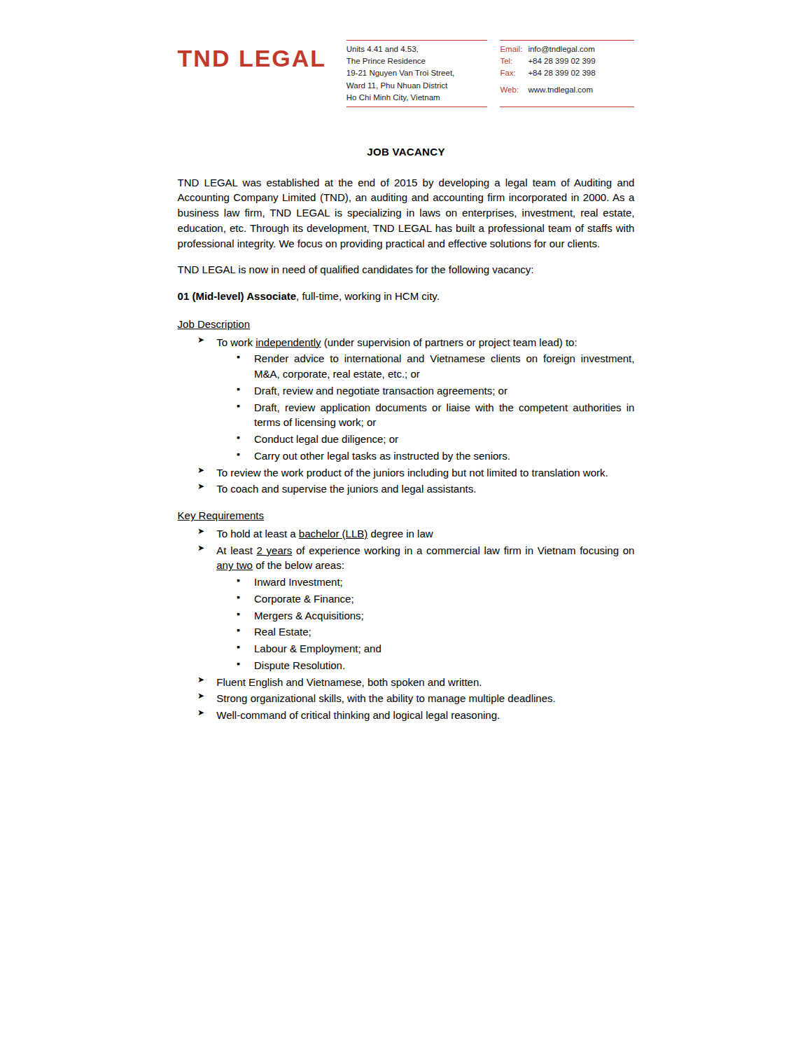TND LEGAL
Units 4.41 and 4.53,
The Prince Residence
19-21 Nguyen Van Troi Street,
Ward 11, Phu Nhuan District
Ho Chi Minh City, Vietnam
| Email: | info@tndlegal.com |
| Tel: | +84 28 399 02 399 |
| Fax: | +84 28 399 02 398 |
| Web: | www.tndlegal.com |
JOB VACANCY
TND LEGAL was established at the end of 2015 by developing a legal team of Auditing and Accounting Company Limited (TND), an auditing and accounting firm incorporated in 2000. As a business law firm, TND LEGAL is specializing in laws on enterprises, investment, real estate, education, etc. Through its development, TND LEGAL has built a professional team of staffs with professional integrity. We focus on providing practical and effective solutions for our clients.
TND LEGAL is now in need of qualified candidates for the following vacancy:
01 (Mid-level) Associate, full-time, working in HCM city.
Job Description
To work independently (under supervision of partners or project team lead) to:
Render advice to international and Vietnamese clients on foreign investment, M&A, corporate, real estate, etc.; or
Draft, review and negotiate transaction agreements; or
Draft, review application documents or liaise with the competent authorities in terms of licensing work; or
Conduct legal due diligence; or
Carry out other legal tasks as instructed by the seniors.
To review the work product of the juniors including but not limited to translation work.
To coach and supervise the juniors and legal assistants.
Key Requirements
To hold at least a bachelor (LLB) degree in law
At least 2 years of experience working in a commercial law firm in Vietnam focusing on any two of the below areas:
Inward Investment;
Corporate & Finance;
Mergers & Acquisitions;
Real Estate;
Labour & Employment; and
Dispute Resolution.
Fluent English and Vietnamese, both spoken and written.
Strong organizational skills, with the ability to manage multiple deadlines.
Well-command of critical thinking and logical legal reasoning.